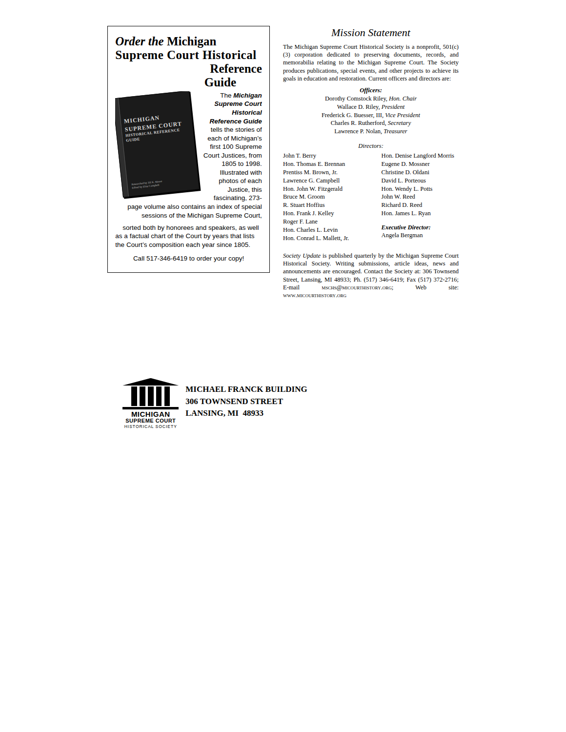Order the Michigan Supreme Court Historical Reference Guide
Michigan Supreme Court Historical Reference Guide
Researched by Jill K. Moore
Edited by Elise Campbell
The Michigan Supreme Court Historical Reference Guide tells the stories of each of Michigan’s first 100 Supreme Court Justices, from 1805 to 1998. Illustrated with photos of each Justice, this fascinating, 273-page volume also contains an index of special sessions of the Michigan Supreme Court,
sorted both by honorees and speakers, as well as a factual chart of the Court by years that lists the Court’s composition each year since 1805.
Call 517-346-6419 to order your copy!
Mission Statement
The Michigan Supreme Court Historical Society is a nonprofit, 501(c)(3) corporation dedicated to preserving documents, records, and memorabilia relating to the Michigan Supreme Court. The Society produces publications, special events, and other projects to achieve its goals in education and restoration. Current officers and directors are:
Officers:
Dorothy Comstock Riley, Hon. Chair
Wallace D. Riley, President
Frederick G. Buesser, III, Vice President
Charles R. Rutherford, Secretary
Lawrence P. Nolan, Treasurer
Directors:
John T. Berry
Hon. Thomas E. Brennan
Prentiss M. Brown, Jr.
Lawrence G. Campbell
Hon. John W. Fitzgerald
Bruce M. Groom
R. Stuart Hoffius
Hon. Frank J. Kelley
Roger F. Lane
Hon. Charles L. Levin
Hon. Conrad L. Mallett, Jr.
Hon. Denise Langford Morris
Eugene D. Mossner
Christine D. Oldani
David L. Porteous
Hon. Wendy L. Potts
John W. Reed
Richard D. Reed
Hon. James L. Ryan
Executive Director:
Angela Bergman
Society Update is published quarterly by the Michigan Supreme Court Historical Society. Writing submissions, article ideas, news and announcements are encouraged. Contact the Society at: 306 Townsend Street, Lansing, MI 48933; Ph. (517) 346-6419; Fax (517) 372-2716; E-mail mschs@micourthistory.org; Web site: www.micourthistory.org
MICHIGAN
SUPREME COURT
HISTORICAL SOCIETY
MICHAEL FRANCK BUILDING
306 TOWNSEND STREET
LANSING, MI 48933